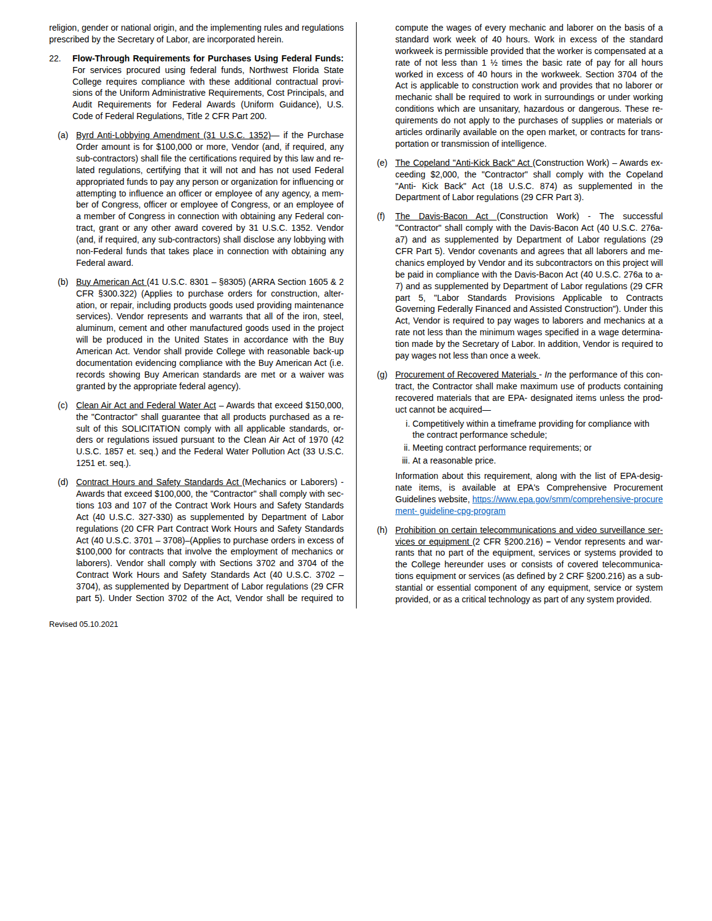religion, gender or national origin, and the implementing rules and regulations prescribed by the Secretary of Labor, are incorporated herein.
22.
Flow-Through Requirements for Purchases Using Federal Funds: For services procured using federal funds, Northwest Florida State College requires compliance with these additional contractual provisions of the Uniform Administrative Requirements, Cost Principals, and Audit Requirements for Federal Awards (Uniform Guidance), U.S. Code of Federal Regulations, Title 2 CFR Part 200.
(a)
Byrd Anti-Lobbying Amendment (31 U.S.C. 1352)— if the Purchase Order amount is for $100,000 or more, Vendor (and, if required, any sub-contractors) shall file the certifications required by this law and related regulations, certifying that it will not and has not used Federal appropriated funds to pay any person or organization for influencing or attempting to influence an officer or employee of any agency, a member of Congress, officer or employee of Congress, or an employee of a member of Congress in connection with obtaining any Federal contract, grant or any other award covered by 31 U.S.C. 1352. Vendor (and, if required, any sub-contractors) shall disclose any lobbying with non-Federal funds that takes place in connection with obtaining any Federal award.
(b)
Buy American Act (41 U.S.C. 8301 – §8305) (ARRA Section 1605 & 2 CFR §300.322) (Applies to purchase orders for construction, alteration, or repair, including products goods used providing maintenance services). Vendor represents and warrants that all of the iron, steel, aluminum, cement and other manufactured goods used in the project will be produced in the United States in accordance with the Buy American Act. Vendor shall provide College with reasonable back-up documentation evidencing compliance with the Buy American Act (i.e. records showing Buy American standards are met or a waiver was granted by the appropriate federal agency).
(c)
Clean Air Act and Federal Water Act – Awards that exceed $150,000, the "Contractor" shall guarantee that all products purchased as a result of this SOLICITATION comply with all applicable standards, orders or regulations issued pursuant to the Clean Air Act of 1970 (42 U.S.C. 1857 et. seq.) and the Federal Water Pollution Act (33 U.S.C. 1251 et. seq.).
(d)
Contract Hours and Safety Standards Act (Mechanics or Laborers) - Awards that exceed $100,000, the "Contractor" shall comply with sections 103 and 107 of the Contract Work Hours and Safety Standards Act (40 U.S.C. 327-330) as supplemented by Department of Labor regulations (20 CFR Part Contract Work Hours and Safety Standards Act (40 U.S.C. 3701 – 3708)–(Applies to purchase orders in excess of $100,000 for contracts that involve the employment of mechanics or laborers). Vendor shall comply with Sections 3702 and 3704 of the Contract Work Hours and Safety Standards Act (40 U.S.C. 3702 – 3704), as supplemented by Department of Labor regulations (29 CFR part 5). Under Section 3702 of the Act, Vendor shall be required to compute the wages of every mechanic and laborer on the basis of a standard work week of 40 hours. Work in excess of the standard workweek is permissible provided that the worker is compensated at a rate of not less than 1 ½ times the basic rate of pay for all hours worked in excess of 40 hours in the workweek. Section 3704 of the Act is applicable to construction work and provides that no laborer or mechanic shall be required to work in surroundings or under working conditions which are unsanitary, hazardous or dangerous. These requirements do not apply to the purchases of supplies or materials or articles ordinarily available on the open market, or contracts for transportation or transmission of intelligence.
(e)
The Copeland "Anti-Kick Back" Act (Construction Work) – Awards exceeding $2,000, the "Contractor" shall comply with the Copeland "Anti- Kick Back" Act (18 U.S.C. 874) as supplemented in the Department of Labor regulations (29 CFR Part 3).
(f)
The Davis-Bacon Act (Construction Work) - The successful "Contractor" shall comply with the Davis-Bacon Act (40 U.S.C. 276a-a7) and as supplemented by Department of Labor regulations (29 CFR Part 5). Vendor covenants and agrees that all laborers and mechanics employed by Vendor and its subcontractors on this project will be paid in compliance with the Davis-Bacon Act (40 U.S.C. 276a to a-7) and as supplemented by Department of Labor regulations (29 CFR part 5, "Labor Standards Provisions Applicable to Contracts Governing Federally Financed and Assisted Construction"). Under this Act, Vendor is required to pay wages to laborers and mechanics at a rate not less than the minimum wages specified in a wage determination made by the Secretary of Labor. In addition, Vendor is required to pay wages not less than once a week.
(g)
Procurement of Recovered Materials - In the performance of this contract, the Contractor shall make maximum use of products containing recovered materials that are EPA- designated items unless the product cannot be acquired—
Competitively within a timeframe providing for compliance with the contract performance schedule;
Meeting contract performance requirements; or
At a reasonable price.
Information about this requirement, along with the list of EPA-designate items, is available at EPA's Comprehensive Procurement Guidelines website, https://www.epa.gov/smm/comprehensive-procurement- guideline-cpg-program
(h)
Prohibition on certain telecommunications and video surveillance services or equipment (2 CFR §200.216) – Vendor represents and warrants that no part of the equipment, services or systems provided to the College hereunder uses or consists of covered telecommunications equipment or services (as defined by 2 CRF §200.216) as a substantial or essential component of any equipment, service or system provided, or as a critical technology as part of any system provided.
Revised 05.10.2021